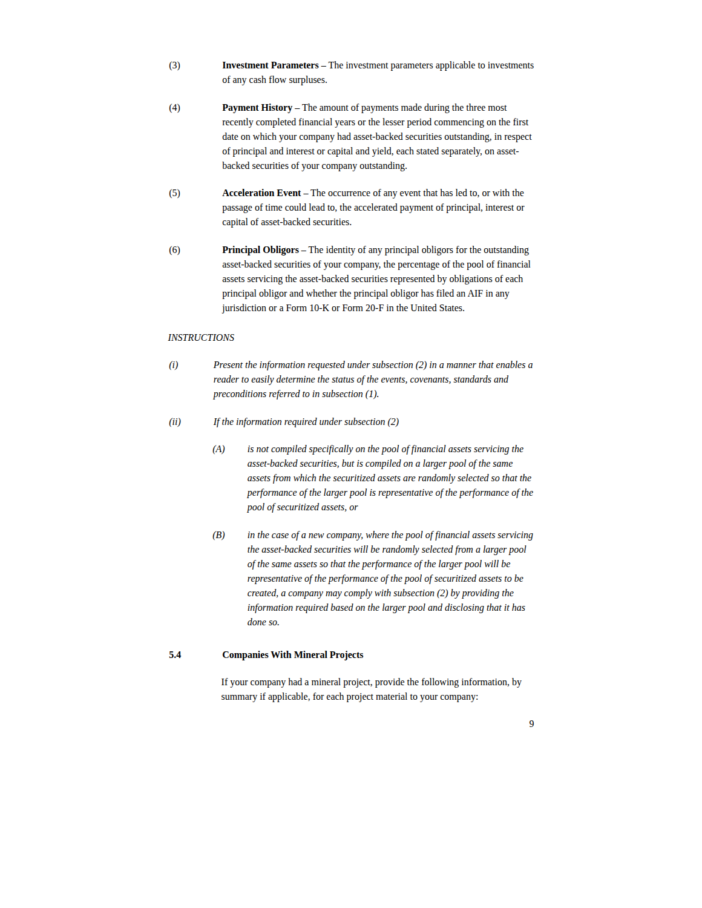(3)
Investment Parameters – The investment parameters applicable to investments of any cash flow surpluses.
(4)
Payment History – The amount of payments made during the three most recently completed financial years or the lesser period commencing on the first date on which your company had asset-backed securities outstanding, in respect of principal and interest or capital and yield, each stated separately, on asset-backed securities of your company outstanding.
(5)
Acceleration Event – The occurrence of any event that has led to, or with the passage of time could lead to, the accelerated payment of principal, interest or capital of asset-backed securities.
(6)
Principal Obligors – The identity of any principal obligors for the outstanding asset-backed securities of your company, the percentage of the pool of financial assets servicing the asset-backed securities represented by obligations of each principal obligor and whether the principal obligor has filed an AIF in any jurisdiction or a Form 10-K or Form 20-F in the United States.
INSTRUCTIONS
(i)
Present the information requested under subsection (2) in a manner that enables a reader to easily determine the status of the events, covenants, standards and preconditions referred to in subsection (1).
(ii)
If the information required under subsection (2)
(A)
is not compiled specifically on the pool of financial assets servicing the asset-backed securities, but is compiled on a larger pool of the same assets from which the securitized assets are randomly selected so that the performance of the larger pool is representative of the performance of the pool of securitized assets, or
(B)
in the case of a new company, where the pool of financial assets servicing the asset-backed securities will be randomly selected from a larger pool of the same assets so that the performance of the larger pool will be representative of the performance of the pool of securitized assets to be created, a company may comply with subsection (2) by providing the information required based on the larger pool and disclosing that it has done so.
5.4
Companies With Mineral Projects
If your company had a mineral project, provide the following information, by summary if applicable, for each project material to your company:
9